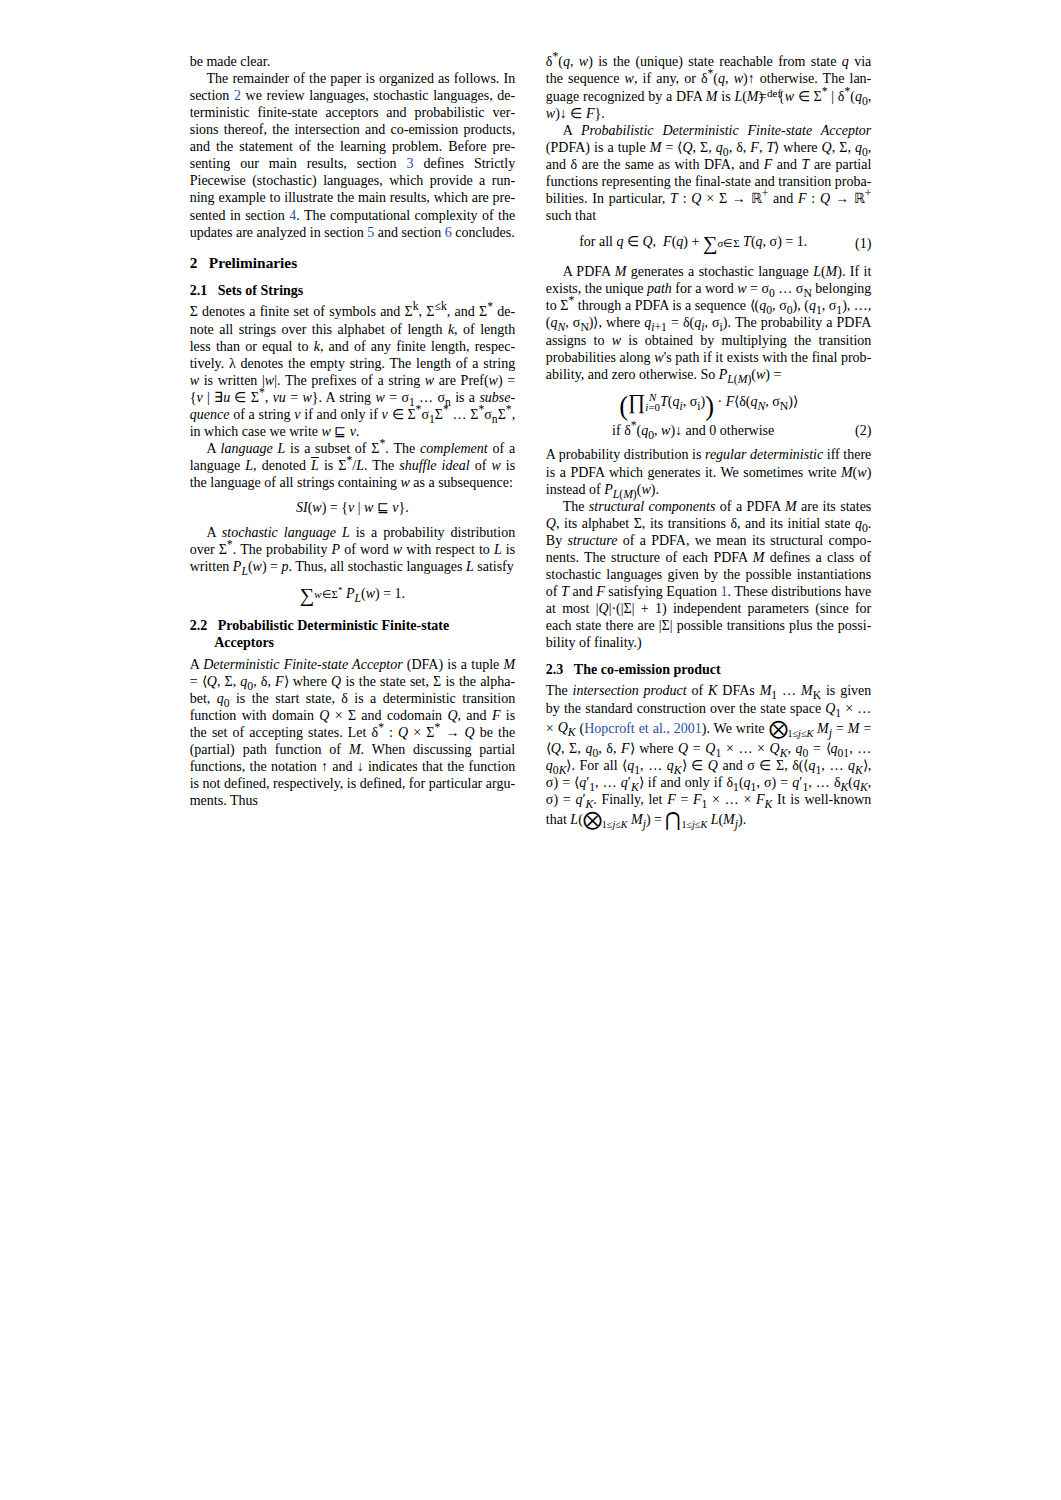be made clear.
The remainder of the paper is organized as follows. In section 2 we review languages, stochastic languages, deterministic finite-state acceptors and probabilistic versions thereof, the intersection and co-emission products, and the statement of the learning problem. Before presenting our main results, section 3 defines Strictly Piecewise (stochastic) languages, which provide a running example to illustrate the main results, which are presented in section 4. The computational complexity of the updates are analyzed in section 5 and section 6 concludes.
2 Preliminaries
2.1 Sets of Strings
Σ denotes a finite set of symbols and Σk, Σ≤k, and Σ* denote all strings over this alphabet of length k, of length less than or equal to k, and of any finite length, respectively. λ denotes the empty string. The length of a string w is written |w|. The prefixes of a string w are Pref(w) = {v | ∃u ∈ Σ*, vu = w}. A string w = σ1 … σn is a subsequence of a string v if and only if v ∈ Σ*σ1Σ* … Σ*σnΣ*, in which case we write w ⊑ v.
A language L is a subset of Σ*. The complement of a language L, denoted L is Σ*/L. The shuffle ideal of w is the language of all strings containing w as a subsequence:
SI(w) = {v | w ⊑ v}.
A stochastic language L is a probability distribution over Σ*. The probability P of word w with respect to L is written PL(w) = p. Thus, all stochastic languages L satisfy
∑w∈Σ* PL(w) = 1.
2.2 Probabilistic Deterministic Finite-state
Acceptors
A Deterministic Finite-state Acceptor (DFA) is a tuple M = ⟨Q, Σ, q0, δ, F⟩ where Q is the state set, Σ is the alphabet, q0 is the start state, δ is a deterministic transition function with domain Q × Σ and codomain Q, and F is the set of accepting states. Let δ* : Q × Σ* → Q be the (partial) path function of M. When discussing partial functions, the notation ↑ and ↓ indicates that the function is not defined, respectively, is defined, for particular arguments. Thus
δ*(q, w) is the (unique) state reachable from state q via the sequence w, if any, or δ*(q, w)↑ otherwise. The language recognized by a DFA M is L(M) def= {w ∈ Σ* | δ*(q0, w)↓ ∈ F}.
A Probabilistic Deterministic Finite-state Acceptor (PDFA) is a tuple M = ⟨Q, Σ, q0, δ, F, T⟩ where Q, Σ, q0, and δ are the same as with DFA, and F and T are partial functions representing the final-state and transition probabilities. In particular, T : Q × Σ → ℝ+ and F : Q → ℝ+ such that
for all q ∈ Q, F(q) + ∑σ∈Σ T(q, σ) = 1.
(1)
A PDFA M generates a stochastic language L(M). If it exists, the unique path for a word w = σ0 … σN belonging to Σ* through a PDFA is a sequence ⟨(q0, σ0), (q1, σ1), …, (qN, σN)⟩, where qi+1 = δ(qi, σi). The probability a PDFA assigns to w is obtained by multiplying the transition probabilities along w's path if it exists with the final probability, and zero otherwise. So PL(M)(w) =
(∏Ni=0 T(qi, σi)) · F⟨δ(qN, σN)⟩
if δ*(q0, w)↓ and 0 otherwise
(2)
A probability distribution is regular deterministic iff there is a PDFA which generates it. We sometimes write M(w) instead of PL(M)(w).
The structural components of a PDFA M are its states Q, its alphabet Σ, its transitions δ, and its initial state q0. By structure of a PDFA, we mean its structural components. The structure of each PDFA M defines a class of stochastic languages given by the possible instantiations of T and F satisfying Equation 1. These distributions have at most |Q|·(|Σ| + 1) independent parameters (since for each state there are |Σ| possible transitions plus the possibility of finality.)
2.3 The co-emission product
The intersection product of K DFAs M1 … MK is given by the standard construction over the state space Q1 × … × QK (Hopcroft et al., 2001). We write ⨂1≤j≤K Mj = M = ⟨Q, Σ, q0, δ, F⟩ where Q = Q1 × … × QK, q0 = ⟨q01, … q0K⟩. For all ⟨q1, … qK⟩ ∈ Q and σ ∈ Σ, δ(⟨q1, … qK⟩, σ) = ⟨q′1, … q′K⟩ if and only if δ1(q1, σ) = q′1, … δK(qK, σ) = q′K. Finally, let F = F1 × … × FK It is well-known that L(⨂1≤j≤K Mj) = ⋂1≤j≤K L(Mj).